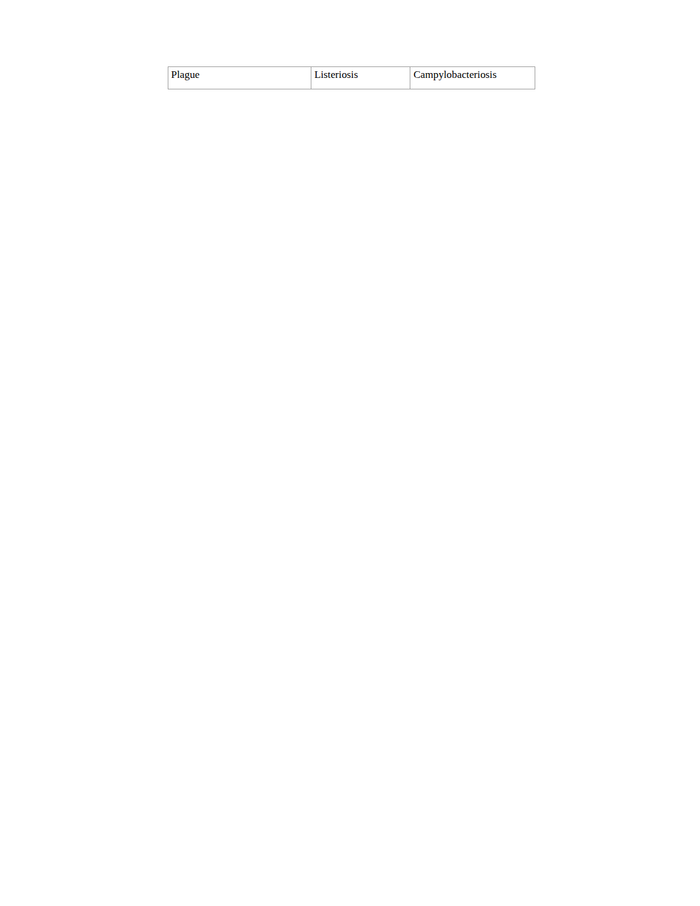| Plague | Listeriosis | Campylobacteriosis |